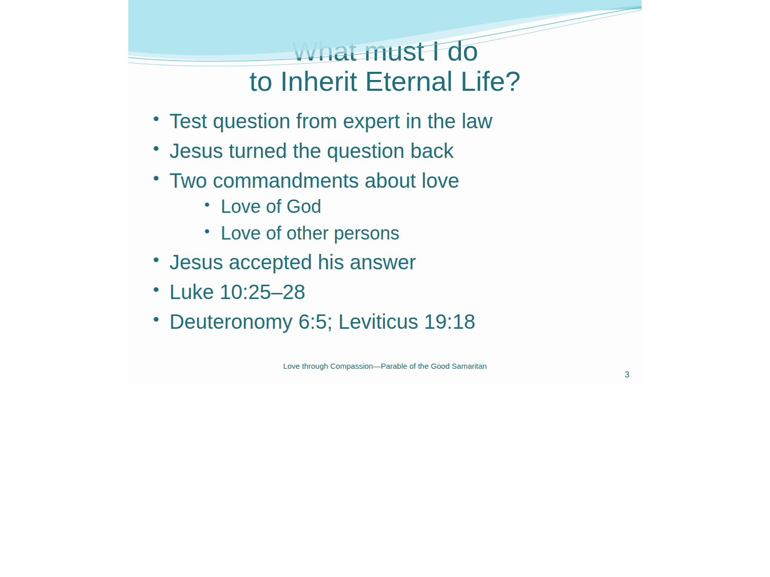What must I do
to Inherit Eternal Life?
Test question from expert in the law
Jesus turned the question back
Two commandments about love
Love of God
Love of other persons
Jesus accepted his answer
Luke 10:25–28
Deuteronomy 6:5; Leviticus 19:18
Love through Compassion—Parable of the Good Samaritan
3